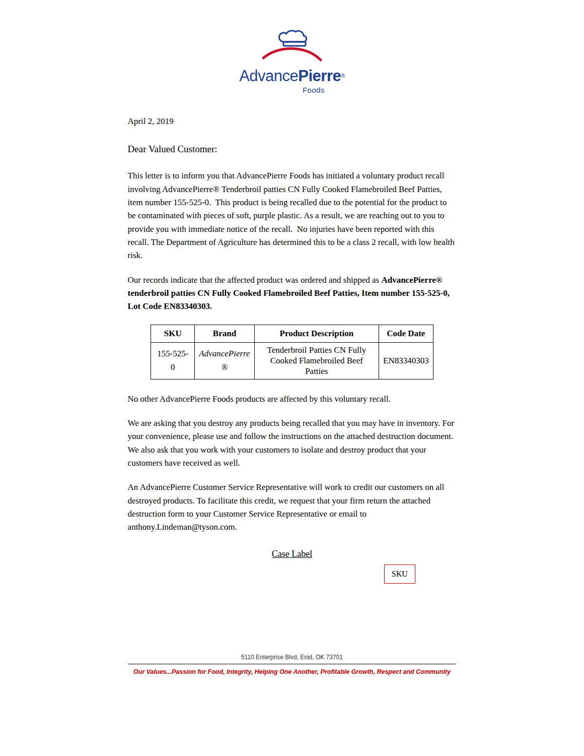Advance Pierre®
Foods
April 2, 2019
Dear Valued Customer:
This letter is to inform you that AdvancePierre Foods has initiated a voluntary product recall involving AdvancePierre® Tenderbroil patties CN Fully Cooked Flamebroiled Beef Patties, item number 155-525-0. This product is being recalled due to the potential for the product to be contaminated with pieces of soft, purple plastic. As a result, we are reaching out to you to provide you with immediate notice of the recall. No injuries have been reported with this recall. The Department of Agriculture has determined this to be a class 2 recall, with low health risk.
Our records indicate that the affected product was ordered and shipped as AdvancePierre® tenderbroil patties CN Fully Cooked Flamebroiled Beef Patties, Item number 155-525-0, Lot Code EN83340303.
| SKU | Brand | Product Description | Code Date |
| --- | --- | --- | --- |
| 155-525-0 | AdvancePierre ® | Tenderbroil Patties CN Fully Cooked Flamebroiled Beef Patties | EN83340303 |
No other AdvancePierre Foods products are affected by this voluntary recall.
We are asking that you destroy any products being recalled that you may have in inventory. For your convenience, please use and follow the instructions on the attached destruction document. We also ask that you work with your customers to isolate and destroy product that your customers have received as well.
An AdvancePierre Customer Service Representative will work to credit our customers on all destroyed products. To facilitate this credit, we request that your firm return the attached destruction form to your Customer Service Representative or email to anthony.Lindeman@tyson.com.
Case Label
SKU
5110 Enterprise Blvd, Enid, OK 73701
Our Values...Passion for Food, Integrity, Helping One Another, Profitable Growth, Respect and Community